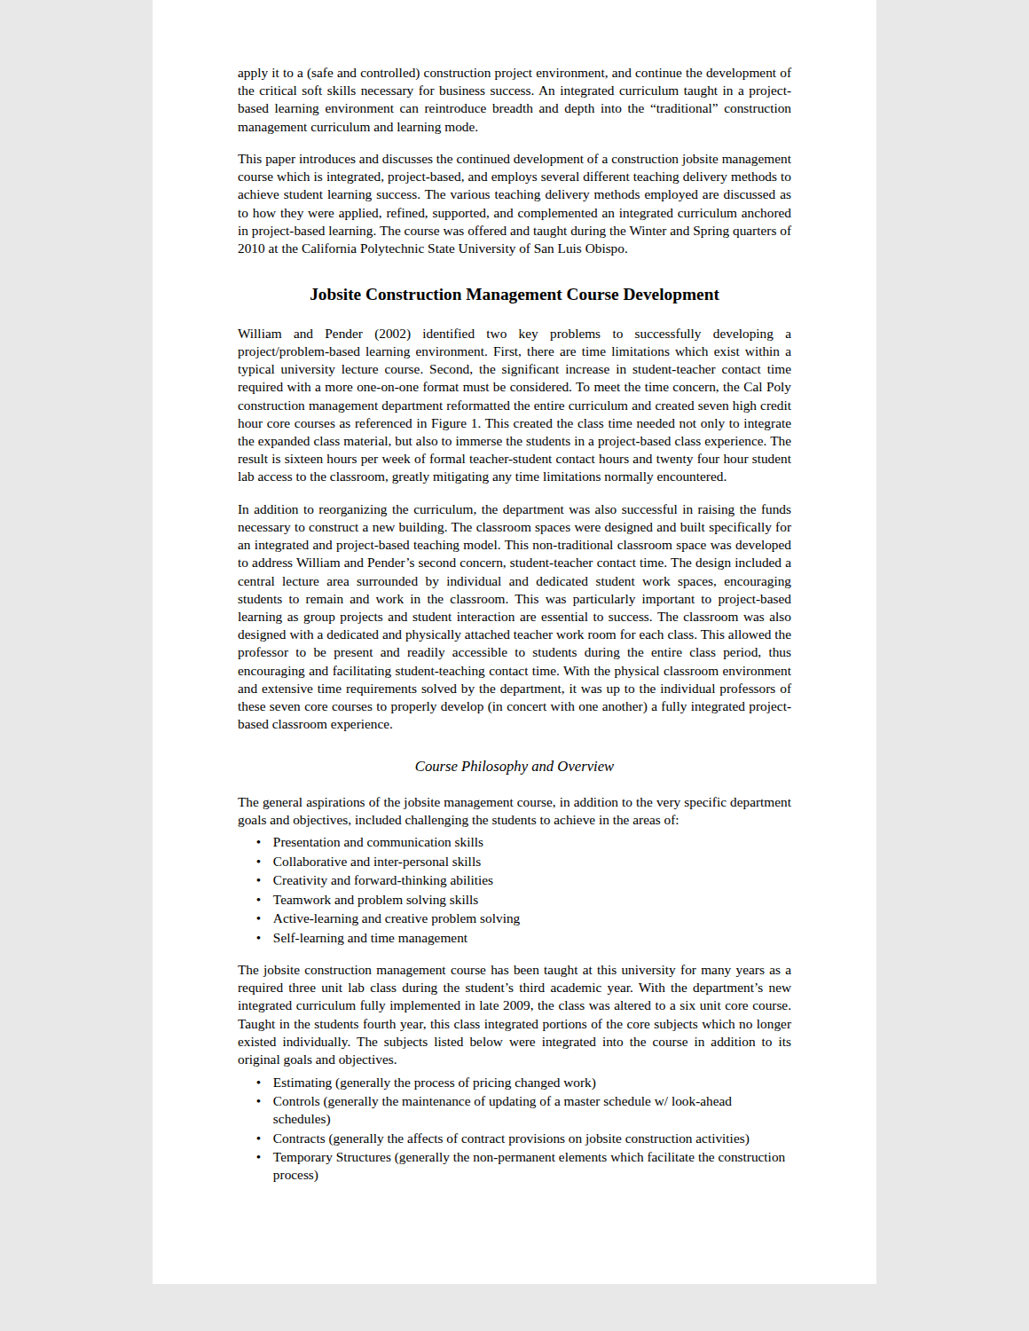apply it to a (safe and controlled) construction project environment, and continue the development of the critical soft skills necessary for business success. An integrated curriculum taught in a project-based learning environment can reintroduce breadth and depth into the “traditional” construction management curriculum and learning mode.
This paper introduces and discusses the continued development of a construction jobsite management course which is integrated, project-based, and employs several different teaching delivery methods to achieve student learning success. The various teaching delivery methods employed are discussed as to how they were applied, refined, supported, and complemented an integrated curriculum anchored in project-based learning. The course was offered and taught during the Winter and Spring quarters of 2010 at the California Polytechnic State University of San Luis Obispo.
Jobsite Construction Management Course Development
William and Pender (2002) identified two key problems to successfully developing a project/problem-based learning environment. First, there are time limitations which exist within a typical university lecture course. Second, the significant increase in student-teacher contact time required with a more one-on-one format must be considered. To meet the time concern, the Cal Poly construction management department reformatted the entire curriculum and created seven high credit hour core courses as referenced in Figure 1. This created the class time needed not only to integrate the expanded class material, but also to immerse the students in a project-based class experience. The result is sixteen hours per week of formal teacher-student contact hours and twenty four hour student lab access to the classroom, greatly mitigating any time limitations normally encountered.
In addition to reorganizing the curriculum, the department was also successful in raising the funds necessary to construct a new building. The classroom spaces were designed and built specifically for an integrated and project-based teaching model. This non-traditional classroom space was developed to address William and Pender’s second concern, student-teacher contact time. The design included a central lecture area surrounded by individual and dedicated student work spaces, encouraging students to remain and work in the classroom. This was particularly important to project-based learning as group projects and student interaction are essential to success. The classroom was also designed with a dedicated and physically attached teacher work room for each class. This allowed the professor to be present and readily accessible to students during the entire class period, thus encouraging and facilitating student-teaching contact time. With the physical classroom environment and extensive time requirements solved by the department, it was up to the individual professors of these seven core courses to properly develop (in concert with one another) a fully integrated project-based classroom experience.
Course Philosophy and Overview
The general aspirations of the jobsite management course, in addition to the very specific department goals and objectives, included challenging the students to achieve in the areas of:
Presentation and communication skills
Collaborative and inter-personal skills
Creativity and forward-thinking abilities
Teamwork and problem solving skills
Active-learning and creative problem solving
Self-learning and time management
The jobsite construction management course has been taught at this university for many years as a required three unit lab class during the student’s third academic year. With the department’s new integrated curriculum fully implemented in late 2009, the class was altered to a six unit core course. Taught in the students fourth year, this class integrated portions of the core subjects which no longer existed individually. The subjects listed below were integrated into the course in addition to its original goals and objectives.
Estimating (generally the process of pricing changed work)
Controls (generally the maintenance of updating of a master schedule w/ look-ahead schedules)
Contracts (generally the affects of contract provisions on jobsite construction activities)
Temporary Structures (generally the non-permanent elements which facilitate the construction process)